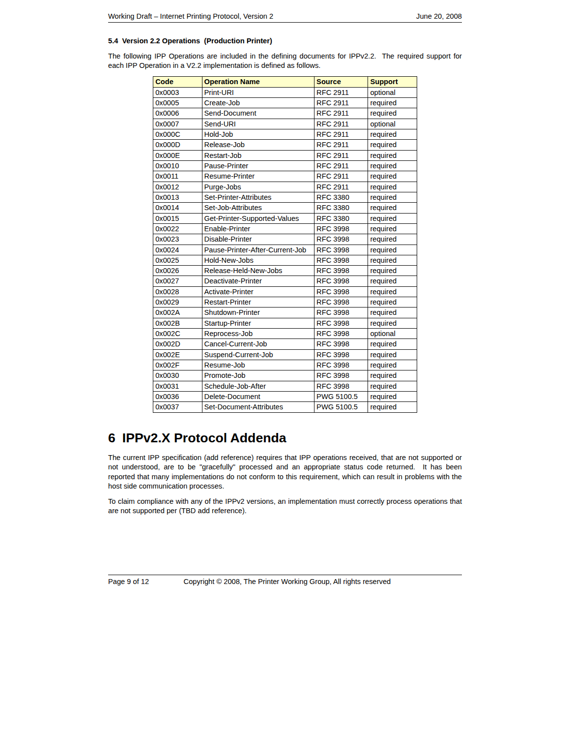Working Draft – Internet Printing Protocol, Version 2
June 20, 2008
5.4 Version 2.2 Operations (Production Printer)
The following IPP Operations are included in the defining documents for IPPv2.2. The required support for each IPP Operation in a V2.2 implementation is defined as follows.
| Code | Operation Name | Source | Support |
| --- | --- | --- | --- |
| 0x0003 | Print-URI | RFC 2911 | optional |
| 0x0005 | Create-Job | RFC 2911 | required |
| 0x0006 | Send-Document | RFC 2911 | required |
| 0x0007 | Send-URI | RFC 2911 | optional |
| 0x000C | Hold-Job | RFC 2911 | required |
| 0x000D | Release-Job | RFC 2911 | required |
| 0x000E | Restart-Job | RFC 2911 | required |
| 0x0010 | Pause-Printer | RFC 2911 | required |
| 0x0011 | Resume-Printer | RFC 2911 | required |
| 0x0012 | Purge-Jobs | RFC 2911 | required |
| 0x0013 | Set-Printer-Attributes | RFC 3380 | required |
| 0x0014 | Set-Job-Attributes | RFC 3380 | required |
| 0x0015 | Get-Printer-Supported-Values | RFC 3380 | required |
| 0x0022 | Enable-Printer | RFC 3998 | required |
| 0x0023 | Disable-Printer | RFC 3998 | required |
| 0x0024 | Pause-Printer-After-Current-Job | RFC 3998 | required |
| 0x0025 | Hold-New-Jobs | RFC 3998 | required |
| 0x0026 | Release-Held-New-Jobs | RFC 3998 | required |
| 0x0027 | Deactivate-Printer | RFC 3998 | required |
| 0x0028 | Activate-Printer | RFC 3998 | required |
| 0x0029 | Restart-Printer | RFC 3998 | required |
| 0x002A | Shutdown-Printer | RFC 3998 | required |
| 0x002B | Startup-Printer | RFC 3998 | required |
| 0x002C | Reprocess-Job | RFC 3998 | optional |
| 0x002D | Cancel-Current-Job | RFC 3998 | required |
| 0x002E | Suspend-Current-Job | RFC 3998 | required |
| 0x002F | Resume-Job | RFC 3998 | required |
| 0x0030 | Promote-Job | RFC 3998 | required |
| 0x0031 | Schedule-Job-After | RFC 3998 | required |
| 0x0036 | Delete-Document | PWG 5100.5 | required |
| 0x0037 | Set-Document-Attributes | PWG 5100.5 | required |
6 IPPv2.X Protocol Addenda
The current IPP specification (add reference) requires that IPP operations received, that are not supported or not understood, are to be "gracefully" processed and an appropriate status code returned. It has been reported that many implementations do not conform to this requirement, which can result in problems with the host side communication processes.
To claim compliance with any of the IPPv2 versions, an implementation must correctly process operations that are not supported per (TBD add reference).
Page 9 of 12
Copyright © 2008, The Printer Working Group, All rights reserved